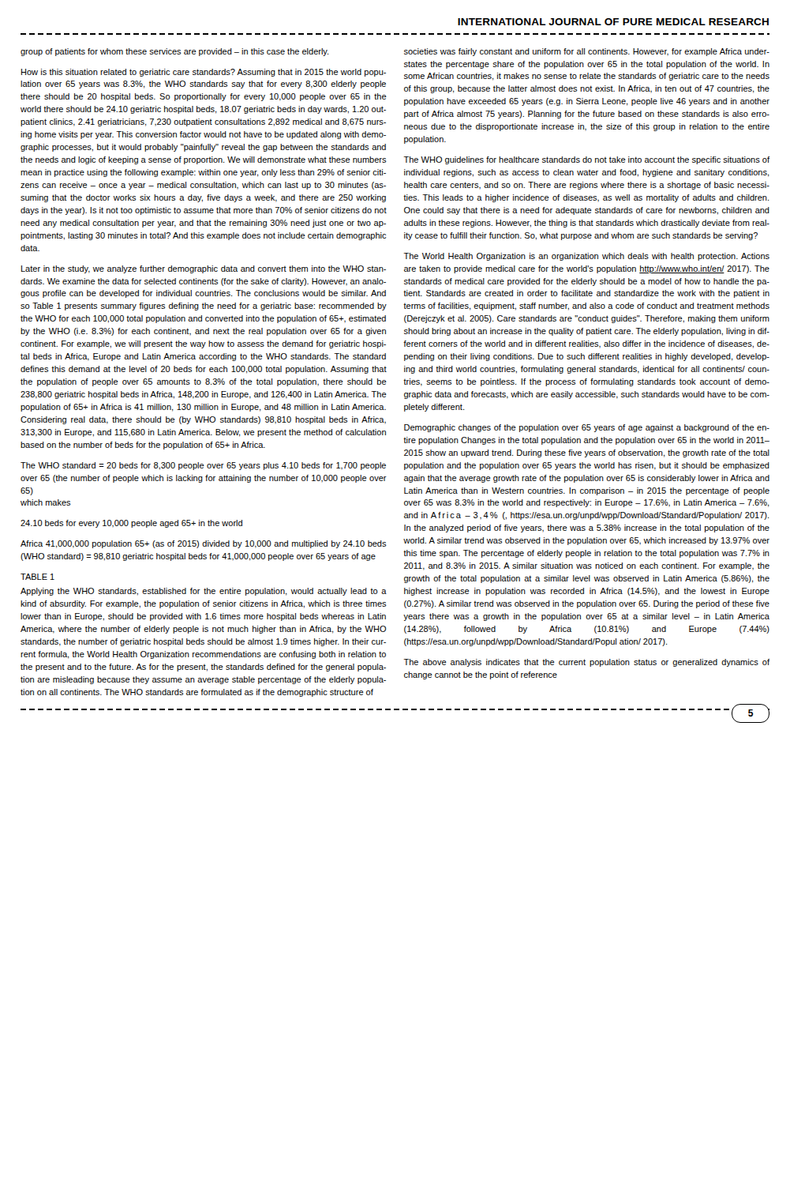INTERNATIONAL JOURNAL OF PURE MEDICAL RESEARCH
group of patients for whom these services are provided – in this case the elderly.
How is this situation related to geriatric care standards? Assuming that in 2015 the world population over 65 years was 8.3%, the WHO standards say that for every 8,300 elderly people there should be 20 hospital beds. So proportionally for every 10,000 people over 65 in the world there should be 24.10 geriatric hospital beds, 18.07 geriatric beds in day wards, 1.20 outpatient clinics, 2.41 geriatricians, 7,230 outpatient consultations 2,892 medical and 8,675 nursing home visits per year. This conversion factor would not have to be updated along with demographic processes, but it would probably "painfully" reveal the gap between the standards and the needs and logic of keeping a sense of proportion. We will demonstrate what these numbers mean in practice using the following example: within one year, only less than 29% of senior citizens can receive – once a year – medical consultation, which can last up to 30 minutes (assuming that the doctor works six hours a day, five days a week, and there are 250 working days in the year). Is it not too optimistic to assume that more than 70% of senior citizens do not need any medical consultation per year, and that the remaining 30% need just one or two appointments, lasting 30 minutes in total? And this example does not include certain demographic data.
Later in the study, we analyze further demographic data and convert them into the WHO standards. We examine the data for selected continents (for the sake of clarity). However, an analogous profile can be developed for individual countries. The conclusions would be similar. And so Table 1 presents summary figures defining the need for a geriatric base: recommended by the WHO for each 100,000 total population and converted into the population of 65+, estimated by the WHO (i.e. 8.3%) for each continent, and next the real population over 65 for a given continent. For example, we will present the way how to assess the demand for geriatric hospital beds in Africa, Europe and Latin America according to the WHO standards. The standard defines this demand at the level of 20 beds for each 100,000 total population. Assuming that the population of people over 65 amounts to 8.3% of the total population, there should be 238,800 geriatric hospital beds in Africa, 148,200 in Europe, and 126,400 in Latin America. The population of 65+ in Africa is 41 million, 130 million in Europe, and 48 million in Latin America. Considering real data, there should be (by WHO standards) 98,810 hospital beds in Africa, 313,300 in Europe, and 115,680 in Latin America. Below, we present the method of calculation based on the number of beds for the population of 65+ in Africa.
The WHO standard = 20 beds for 8,300 people over 65 years plus 4.10 beds for 1,700 people over 65 (the number of people which is lacking for attaining the number of 10,000 people over 65)
which makes
24.10 beds for every 10,000 people aged 65+ in the world
Africa 41,000,000 population 65+ (as of 2015) divided by 10,000 and multiplied by 24.10 beds (WHO standard) = 98,810 geriatric hospital beds for 41,000,000 people over 65 years of age
TABLE 1
Applying the WHO standards, established for the entire population, would actually lead to a kind of absurdity. For example, the population of senior citizens in Africa, which is three times lower than in Europe, should be provided with 1.6 times more hospital beds whereas in Latin America, where the number of elderly people is not much higher than in Africa, by the WHO standards, the number of geriatric hospital beds should be almost 1.9 times higher. In their current formula, the World Health Organization recommendations are confusing both in relation to the present and to the future. As for the present, the standards defined for the general population are misleading because they assume an average stable percentage of the elderly population on all continents. The WHO standards are formulated as if the demographic structure of
societies was fairly constant and uniform for all continents. However, for example Africa understates the percentage share of the population over 65 in the total population of the world. In some African countries, it makes no sense to relate the standards of geriatric care to the needs of this group, because the latter almost does not exist. In Africa, in ten out of 47 countries, the population have exceeded 65 years (e.g. in Sierra Leone, people live 46 years and in another part of Africa almost 75 years). Planning for the future based on these standards is also erroneous due to the disproportionate increase in, the size of this group in relation to the entire population.
The WHO guidelines for healthcare standards do not take into account the specific situations of individual regions, such as access to clean water and food, hygiene and sanitary conditions, health care centers, and so on. There are regions where there is a shortage of basic necessities. This leads to a higher incidence of diseases, as well as mortality of adults and children. One could say that there is a need for adequate standards of care for newborns, children and adults in these regions. However, the thing is that standards which drastically deviate from reality cease to fulfill their function. So, what purpose and whom are such standards be serving?
The World Health Organization is an organization which deals with health protection. Actions are taken to provide medical care for the world's population http://www.who.int/en/ 2017). The standards of medical care provided for the elderly should be a model of how to handle the patient. Standards are created in order to facilitate and standardize the work with the patient in terms of facilities, equipment, staff number, and also a code of conduct and treatment methods (Derejczyk et al. 2005). Care standards are "conduct guides". Therefore, making them uniform should bring about an increase in the quality of patient care. The elderly population, living in different corners of the world and in different realities, also differ in the incidence of diseases, depending on their living conditions. Due to such different realities in highly developed, developing and third world countries, formulating general standards, identical for all continents/ countries, seems to be pointless. If the process of formulating standards took account of demographic data and forecasts, which are easily accessible, such standards would have to be completely different.
Demographic changes of the population over 65 years of age against a background of the entire population Changes in the total population and the population over 65 in the world in 2011–2015 show an upward trend. During these five years of observation, the growth rate of the total population and the population over 65 years the world has risen, but it should be emphasized again that the average growth rate of the population over 65 is considerably lower in Africa and Latin America than in Western countries. In comparison – in 2015 the percentage of people over 65 was 8.3% in the world and respectively: in Europe – 17.6%, in Latin America – 7.6%, and in Africa – 3,4% (, https://esa.un.org/unpd/wpp/Download/Standard/Population/ 2017). In the analyzed period of five years, there was a 5.38% increase in the total population of the world. A similar trend was observed in the population over 65, which increased by 13.97% over this time span. The percentage of elderly people in relation to the total population was 7.7% in 2011, and 8.3% in 2015. A similar situation was noticed on each continent. For example, the growth of the total population at a similar level was observed in Latin America (5.86%), the highest increase in population was recorded in Africa (14.5%), and the lowest in Europe (0.27%). A similar trend was observed in the population over 65. During the period of these five years there was a growth in the population over 65 at a similar level – in Latin America (14.28%), followed by Africa (10.81%) and Europe (7.44%)(https://esa.un.org/unpd/wpp/Download/Standard/Popul ation/ 2017).
The above analysis indicates that the current population status or generalized dynamics of change cannot be the point of reference
5